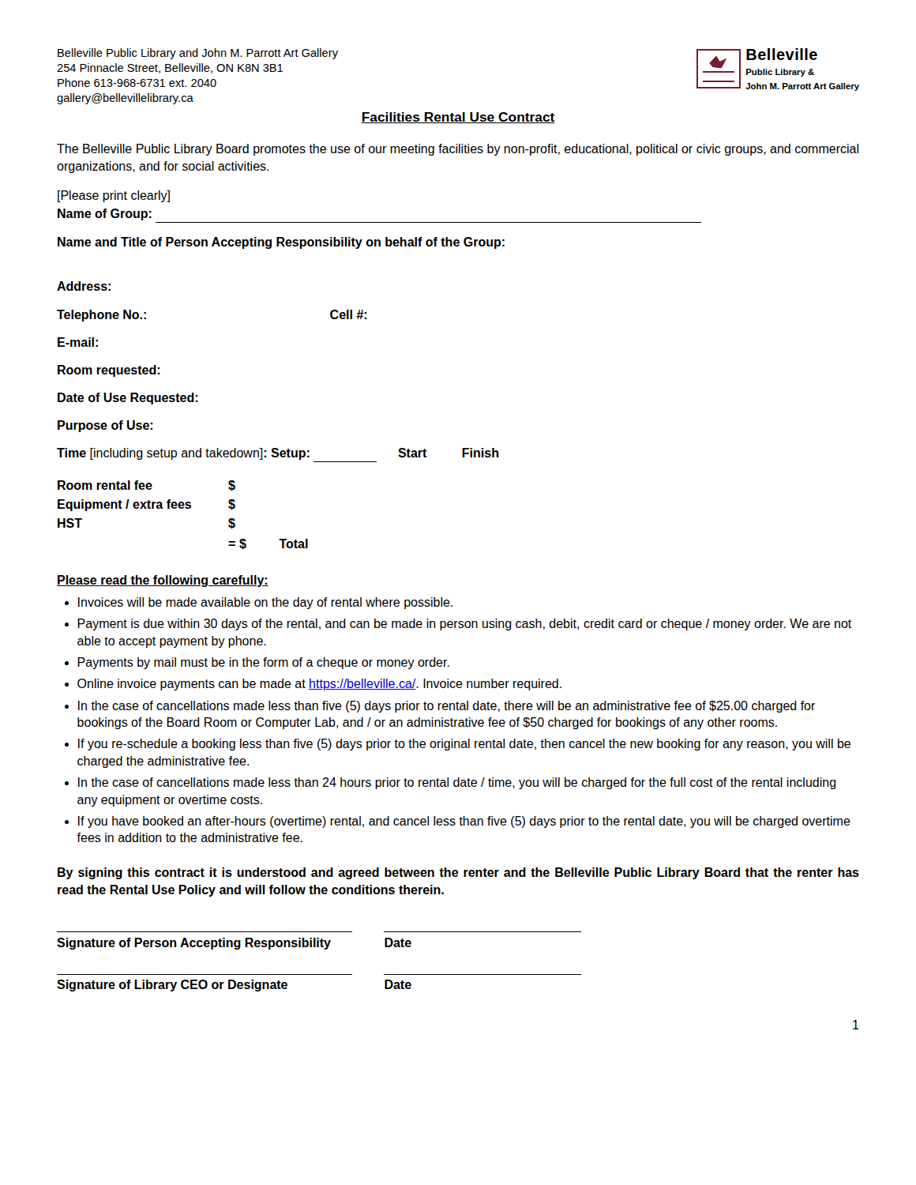Belleville Public Library and John M. Parrott Art Gallery
254 Pinnacle Street, Belleville, ON K8N 3B1
Phone 613-968-6731 ext. 2040
gallery@bellevillelibrary.ca
Belleville
Public Library &
John M. Parrott Art Gallery
Facilities Rental Use Contract
The Belleville Public Library Board promotes the use of our meeting facilities by non-profit, educational, political or civic groups, and commercial organizations, and for social activities.
[Please print clearly]
Name of Group:
Name and Title of Person Accepting Responsibility on behalf of the Group:
Address:
Telephone No.: Cell #:
E-mail:
Room requested:
Date of Use Requested:
Purpose of Use:
Time [including setup and takedown]: Setup: Start Finish
| Room rental fee | $ | |
| Equipment / extra fees | $ | |
| HST | $ | |
| | = $ | Total |
Please read the following carefully:
Invoices will be made available on the day of rental where possible.
Payment is due within 30 days of the rental, and can be made in person using cash, debit, credit card or cheque / money order. We are not able to accept payment by phone.
Payments by mail must be in the form of a cheque or money order.
Online invoice payments can be made at https://belleville.ca/. Invoice number required.
In the case of cancellations made less than five (5) days prior to rental date, there will be an administrative fee of $25.00 charged for bookings of the Board Room or Computer Lab, and / or an administrative fee of $50 charged for bookings of any other rooms.
If you re-schedule a booking less than five (5) days prior to the original rental date, then cancel the new booking for any reason, you will be charged the administrative fee.
In the case of cancellations made less than 24 hours prior to rental date / time, you will be charged for the full cost of the rental including any equipment or overtime costs.
If you have booked an after-hours (overtime) rental, and cancel less than five (5) days prior to the rental date, you will be charged overtime fees in addition to the administrative fee.
By signing this contract it is understood and agreed between the renter and the Belleville Public Library Board that the renter has read the Rental Use Policy and will follow the conditions therein.
Signature of Person Accepting Responsibility
Date
Signature of Library CEO or Designate
Date
1